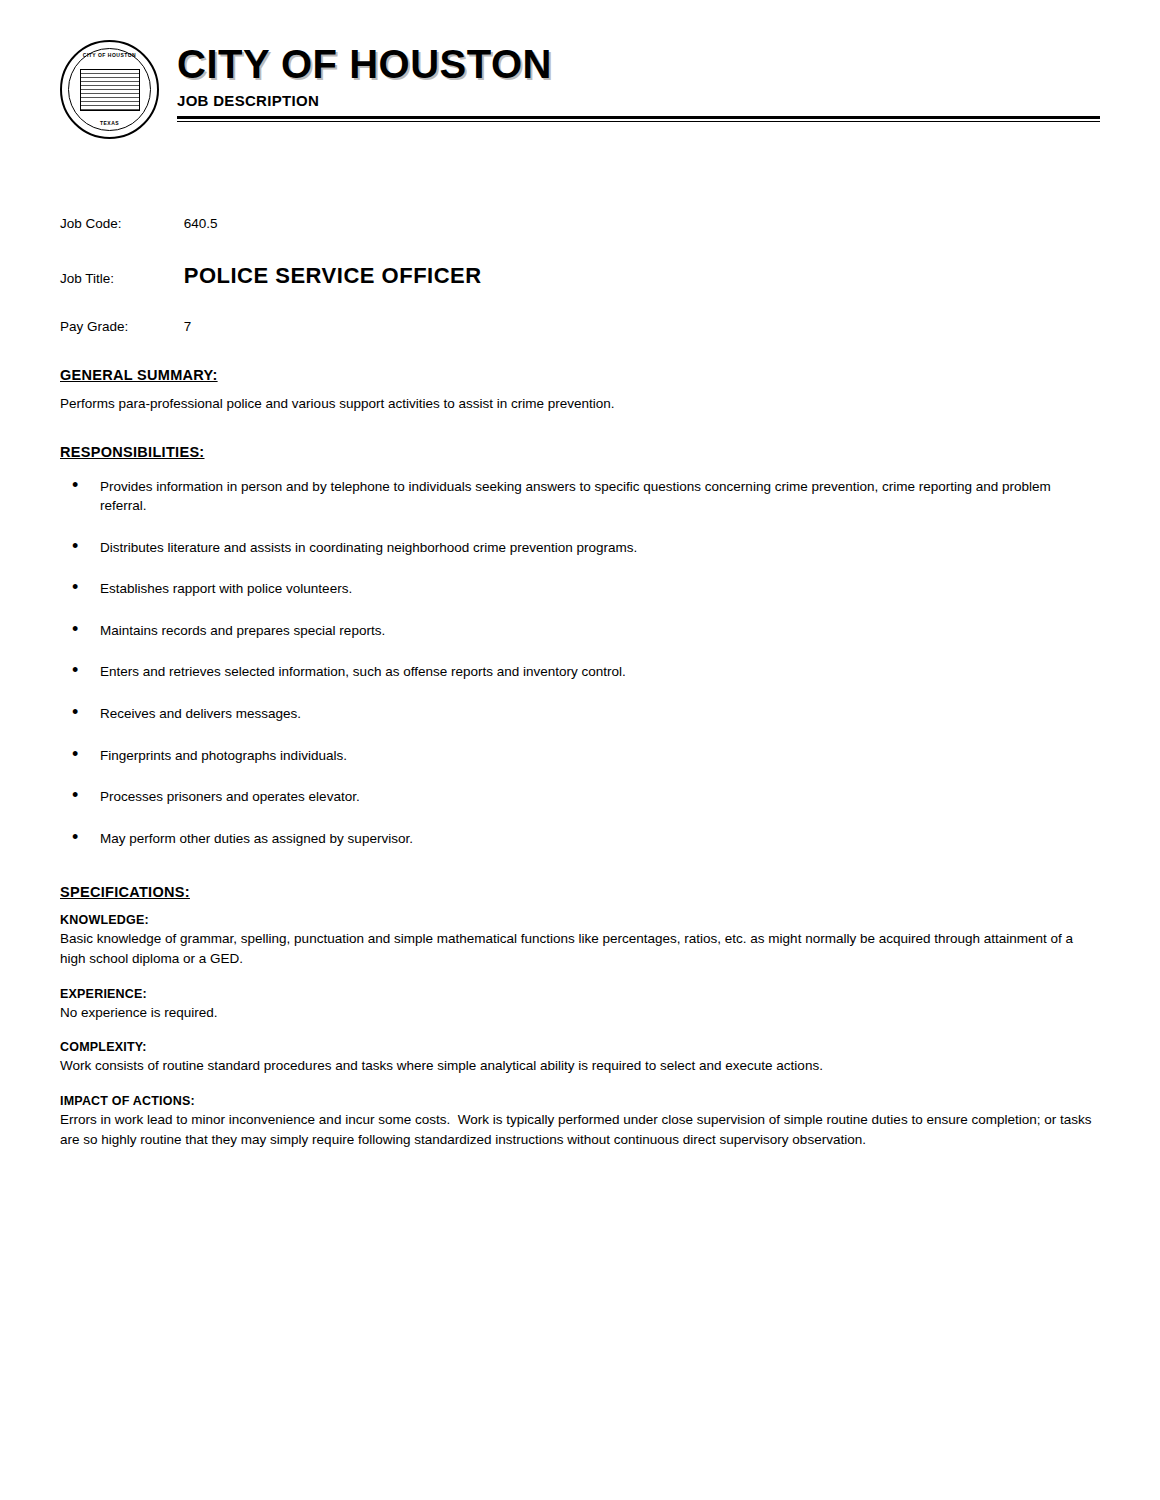CITY OF HOUSTON
TEXAS
CITY OF HOUSTON
JOB DESCRIPTION
Job Code: 640.5
Job Title: POLICE SERVICE OFFICER
Pay Grade: 7
GENERAL SUMMARY:
Performs para-professional police and various support activities to assist in crime prevention.
RESPONSIBILITIES:
Provides information in person and by telephone to individuals seeking answers to specific questions concerning crime prevention, crime reporting and problem referral.
Distributes literature and assists in coordinating neighborhood crime prevention programs.
Establishes rapport with police volunteers.
Maintains records and prepares special reports.
Enters and retrieves selected information, such as offense reports and inventory control.
Receives and delivers messages.
Fingerprints and photographs individuals.
Processes prisoners and operates elevator.
May perform other duties as assigned by supervisor.
SPECIFICATIONS:
KNOWLEDGE:
Basic knowledge of grammar, spelling, punctuation and simple mathematical functions like percentages, ratios, etc. as might normally be acquired through attainment of a high school diploma or a GED.
EXPERIENCE:
No experience is required.
COMPLEXITY:
Work consists of routine standard procedures and tasks where simple analytical ability is required to select and execute actions.
IMPACT OF ACTIONS:
Errors in work lead to minor inconvenience and incur some costs. Work is typically performed under close supervision of simple routine duties to ensure completion; or tasks are so highly routine that they may simply require following standardized instructions without continuous direct supervisory observation.